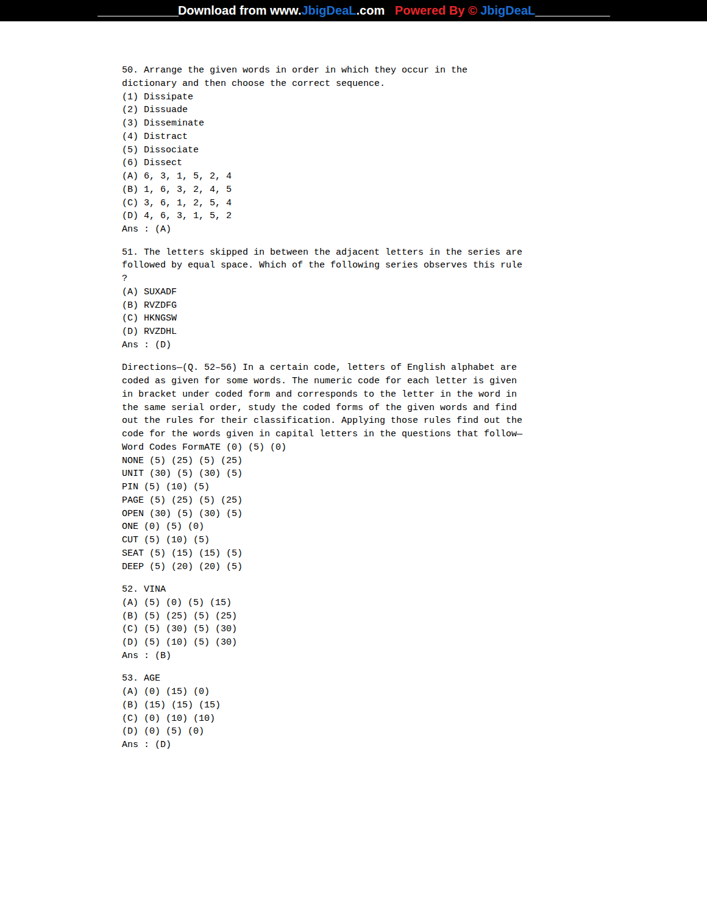_____________Download from www. JbigDeaL.com Powered By © JbigDeaL____________
50. Arrange the given words in order in which they occur in the dictionary and then choose the correct sequence. (1) Dissipate (2) Dissuade (3) Disseminate (4) Distract (5) Dissociate (6) Dissect (A) 6, 3, 1, 5, 2, 4 (B) 1, 6, 3, 2, 4, 5 (C) 3, 6, 1, 2, 5, 4 (D) 4, 6, 3, 1, 5, 2 Ans : (A)
51. The letters skipped in between the adjacent letters in the series are followed by equal space. Which of the following series observes this rule ? (A) SUXADF (B) RVZDFG (C) HKNGSW (D) RVZDHL Ans : (D)
Directions—(Q. 52–56) In a certain code, letters of English alphabet are coded as given for some words. The numeric code for each letter is given in bracket under coded form and corresponds to the letter in the word in the same serial order, study the coded forms of the given words and find out the rules for their classification. Applying those rules find out the code for the words given in capital letters in the questions that follow— Word Codes FormATE (0) (5) (0) NONE (5) (25) (5) (25) UNIT (30) (5) (30) (5) PIN (5) (10) (5) PAGE (5) (25) (5) (25) OPEN (30) (5) (30) (5) ONE (0) (5) (0) CUT (5) (10) (5) SEAT (5) (15) (15) (5) DEEP (5) (20) (20) (5)
52. VINA (A) (5) (0) (5) (15) (B) (5) (25) (5) (25) (C) (5) (30) (5) (30) (D) (5) (10) (5) (30) Ans : (B)
53. AGE (A) (0) (15) (0) (B) (15) (15) (15) (C) (0) (10) (10) (D) (0) (5) (0) Ans : (D)